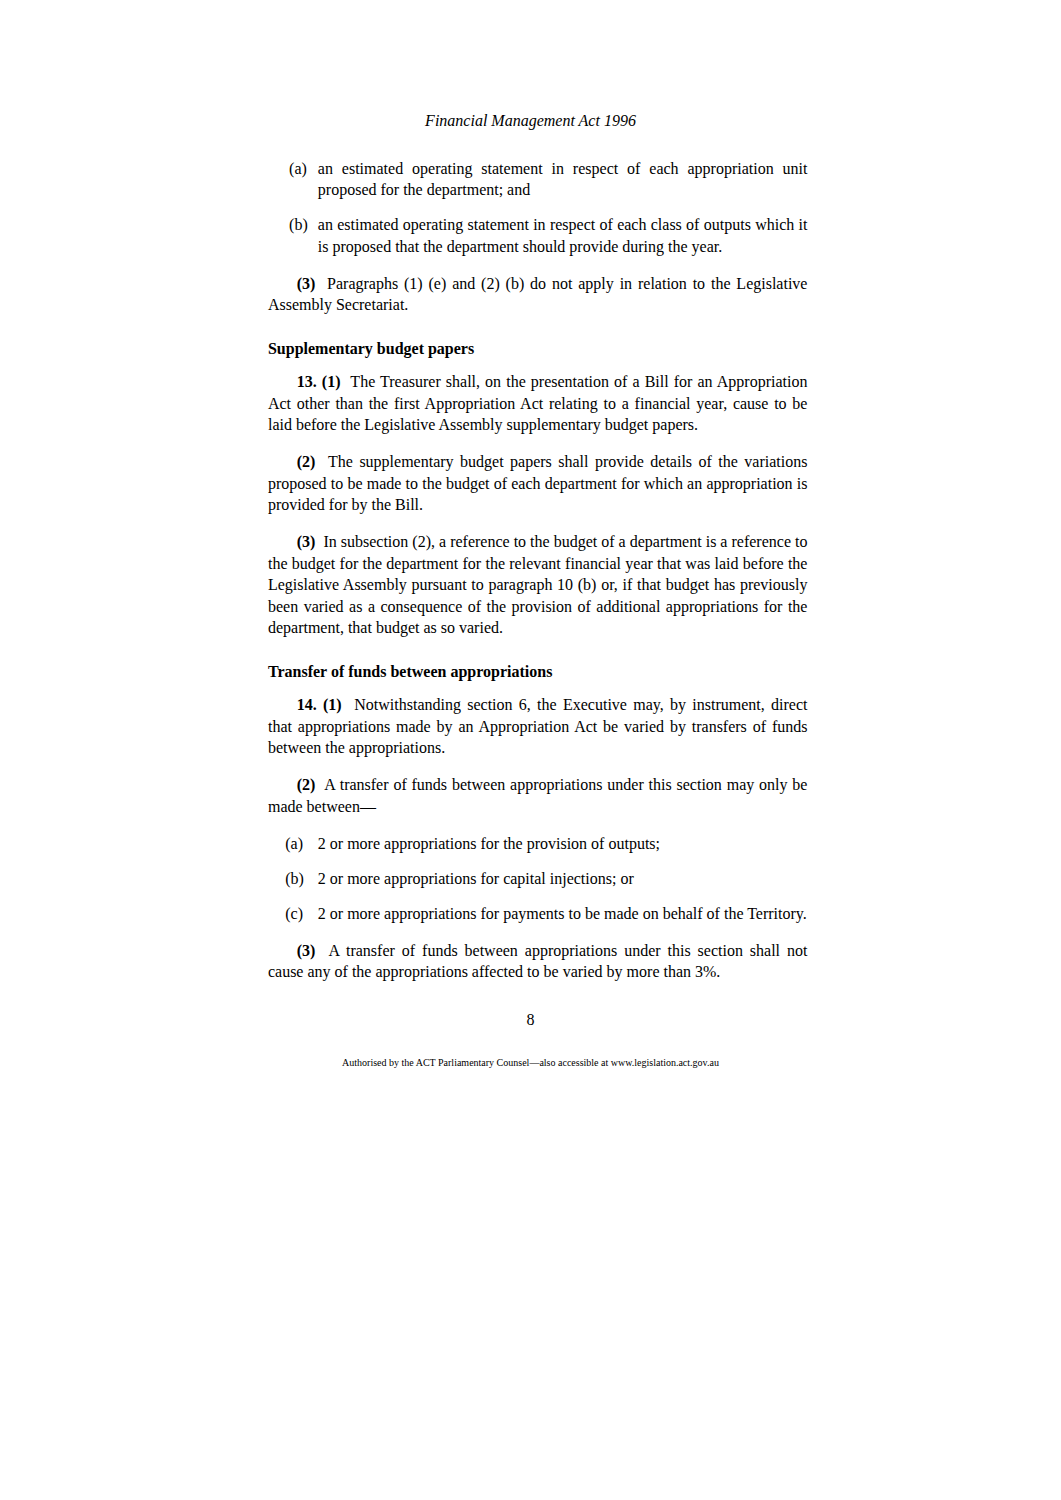Financial Management Act 1996
(a) an estimated operating statement in respect of each appropriation unit proposed for the department; and
(b) an estimated operating statement in respect of each class of outputs which it is proposed that the department should provide during the year.
(3) Paragraphs (1) (e) and (2) (b) do not apply in relation to the Legislative Assembly Secretariat.
Supplementary budget papers
13. (1) The Treasurer shall, on the presentation of a Bill for an Appropriation Act other than the first Appropriation Act relating to a financial year, cause to be laid before the Legislative Assembly supplementary budget papers.
(2) The supplementary budget papers shall provide details of the variations proposed to be made to the budget of each department for which an appropriation is provided for by the Bill.
(3) In subsection (2), a reference to the budget of a department is a reference to the budget for the department for the relevant financial year that was laid before the Legislative Assembly pursuant to paragraph 10 (b) or, if that budget has previously been varied as a consequence of the provision of additional appropriations for the department, that budget as so varied.
Transfer of funds between appropriations
14. (1) Notwithstanding section 6, the Executive may, by instrument, direct that appropriations made by an Appropriation Act be varied by transfers of funds between the appropriations.
(2) A transfer of funds between appropriations under this section may only be made between—
(a) 2 or more appropriations for the provision of outputs;
(b) 2 or more appropriations for capital injections; or
(c) 2 or more appropriations for payments to be made on behalf of the Territory.
(3) A transfer of funds between appropriations under this section shall not cause any of the appropriations affected to be varied by more than 3%.
8
Authorised by the ACT Parliamentary Counsel—also accessible at www.legislation.act.gov.au